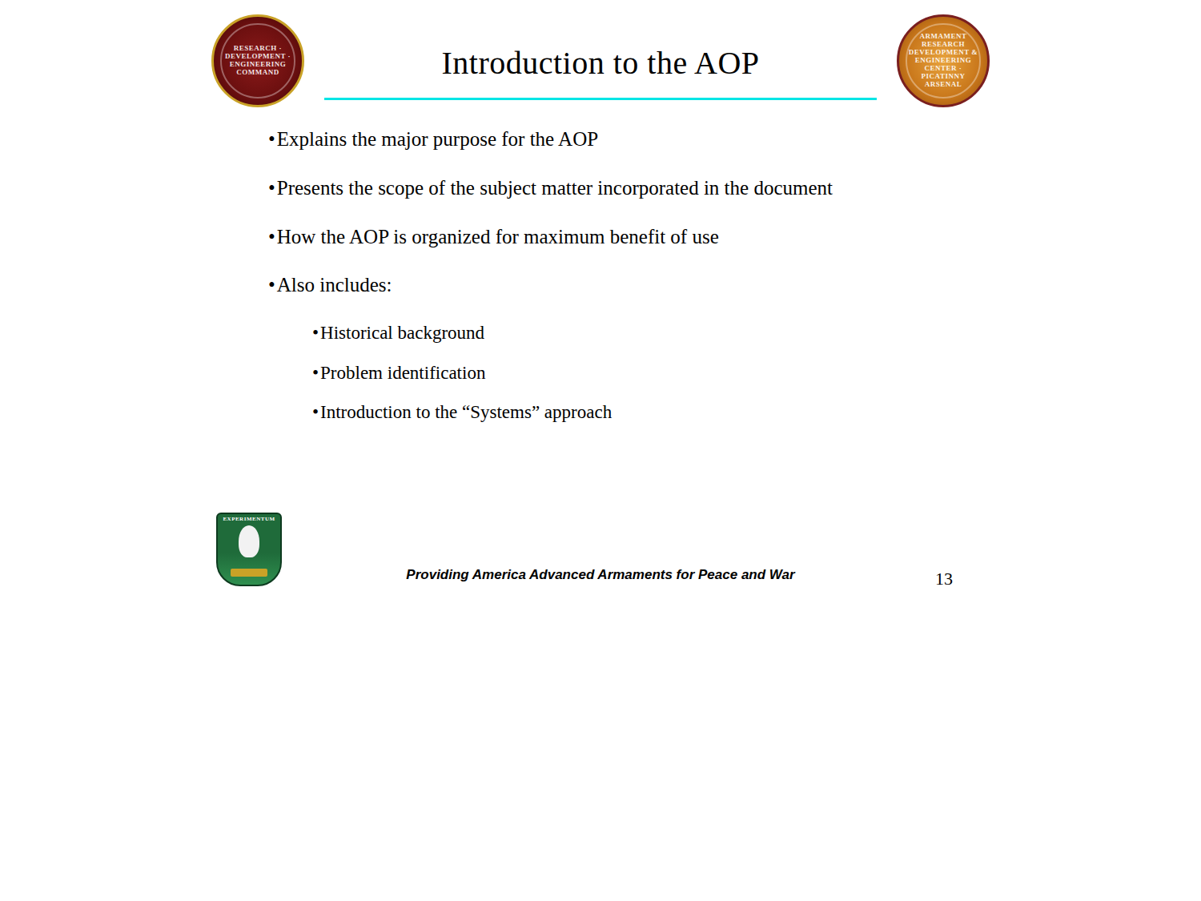RESEARCH · DEVELOPMENT · ENGINEERING COMMAND
ARMAMENT RESEARCH DEVELOPMENT & ENGINEERING CENTER · PICATINNY ARSENAL
Introduction to the AOP
Explains the major purpose for the AOP
Presents the scope of the subject matter incorporated in the document
How the AOP is organized for maximum benefit of use
Also includes:
Historical background
Problem identification
Introduction to the “Systems” approach
EXPERIMENTUM
Providing America Advanced Armaments for Peace and War
13